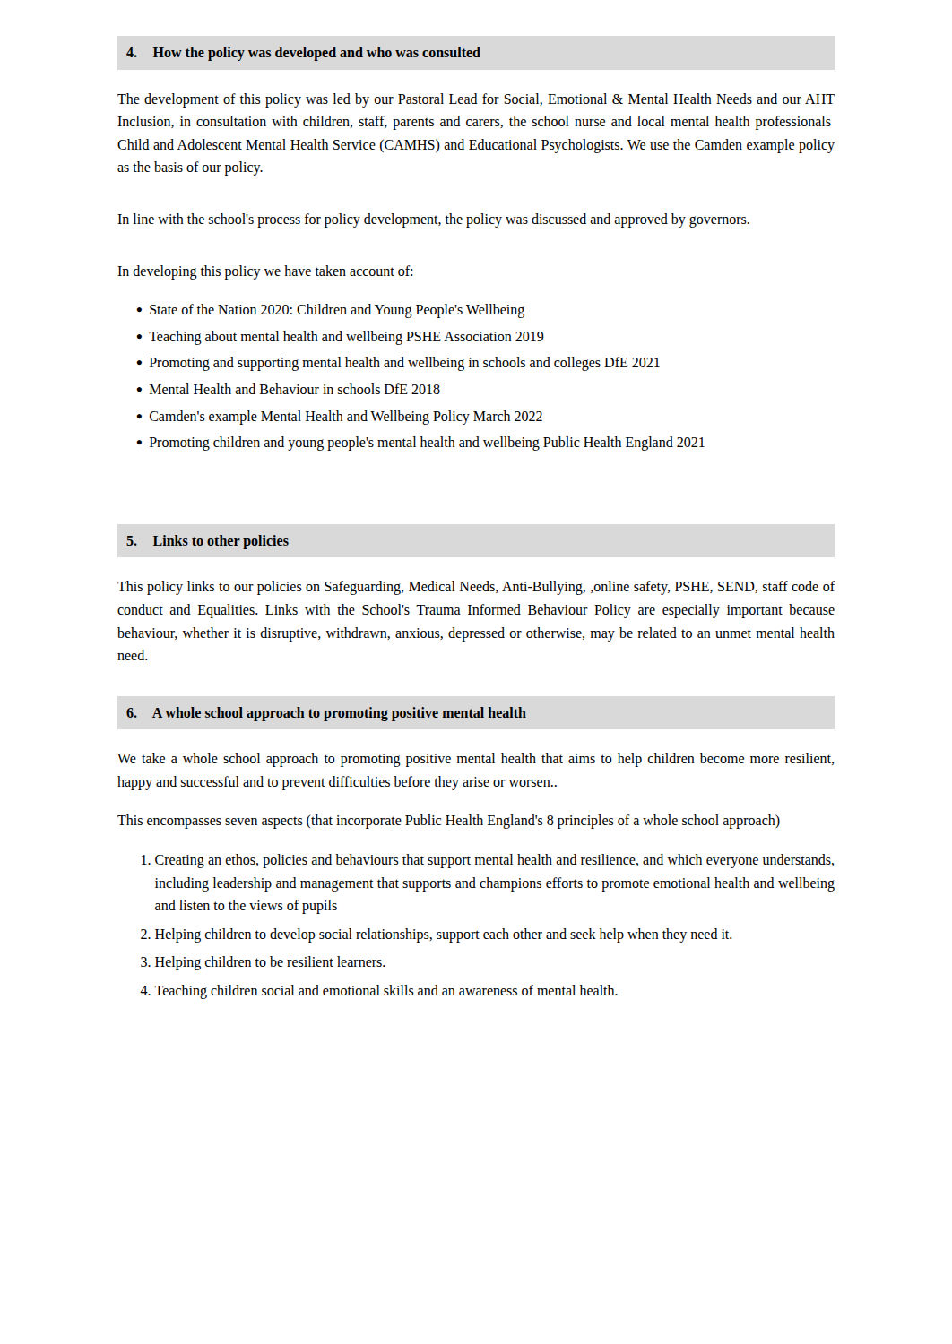4. How the policy was developed and who was consulted
The development of this policy was led by our Pastoral Lead for Social, Emotional & Mental Health Needs and our AHT Inclusion, in consultation with children, staff, parents and carers, the school nurse and local mental health professionals Child and Adolescent Mental Health Service (CAMHS) and Educational Psychologists. We use the Camden example policy as the basis of our policy.
In line with the school's process for policy development, the policy was discussed and approved by governors.
In developing this policy we have taken account of:
State of the Nation 2020: Children and Young People's Wellbeing
Teaching about mental health and wellbeing PSHE Association 2019
Promoting and supporting mental health and wellbeing in schools and colleges DfE 2021
Mental Health and Behaviour in schools DfE 2018
Camden's example Mental Health and Wellbeing Policy March 2022
Promoting children and young people's mental health and wellbeing Public Health England 2021
5. Links to other policies
This policy links to our policies on Safeguarding, Medical Needs, Anti-Bullying, ,online safety, PSHE, SEND, staff code of conduct and Equalities. Links with the School's Trauma Informed Behaviour Policy are especially important because behaviour, whether it is disruptive, withdrawn, anxious, depressed or otherwise, may be related to an unmet mental health need.
6. A whole school approach to promoting positive mental health
We take a whole school approach to promoting positive mental health that aims to help children become more resilient, happy and successful and to prevent difficulties before they arise or worsen..
This encompasses seven aspects (that incorporate Public Health England's 8 principles of a whole school approach)
Creating an ethos, policies and behaviours that support mental health and resilience, and which everyone understands, including leadership and management that supports and champions efforts to promote emotional health and wellbeing and listen to the views of pupils
Helping children to develop social relationships, support each other and seek help when they need it.
Helping children to be resilient learners.
Teaching children social and emotional skills and an awareness of mental health.